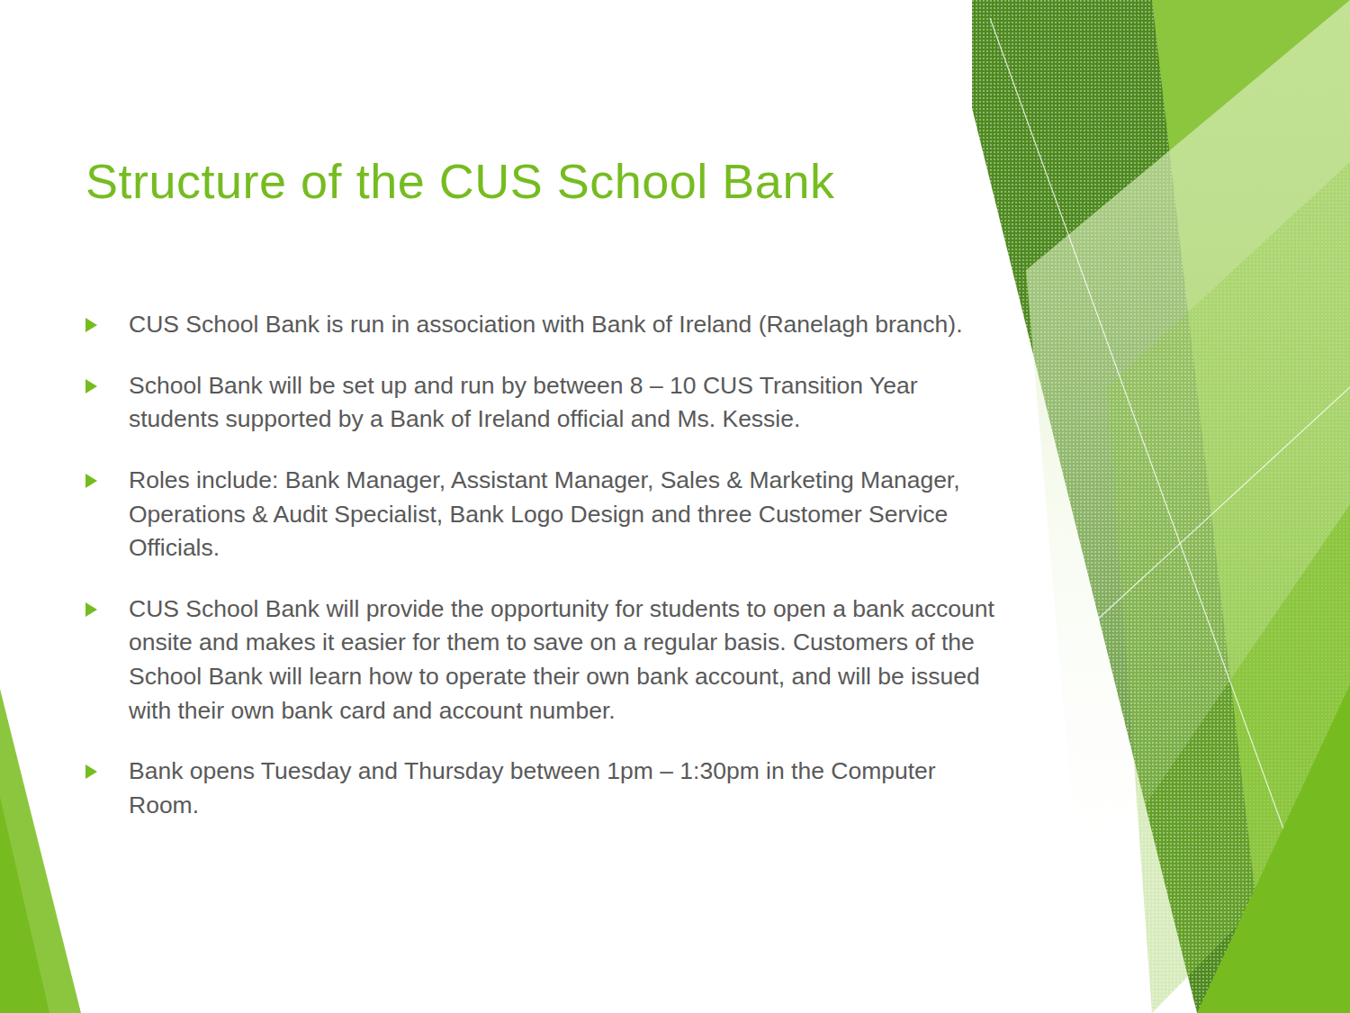Structure of the CUS School Bank
CUS School Bank is run in association with Bank of Ireland (Ranelagh branch).
School Bank will be set up and run by between 8 – 10 CUS Transition Year students supported by a Bank of Ireland official and Ms. Kessie.
Roles include: Bank Manager, Assistant Manager, Sales & Marketing Manager, Operations & Audit Specialist, Bank Logo Design and three Customer Service Officials.
CUS School Bank will provide the opportunity for students to open a bank account onsite and makes it easier for them to save on a regular basis. Customers of the School Bank will learn how to operate their own bank account, and will be issued with their own bank card and account number.
Bank opens Tuesday and Thursday between 1pm – 1:30pm in the Computer Room.